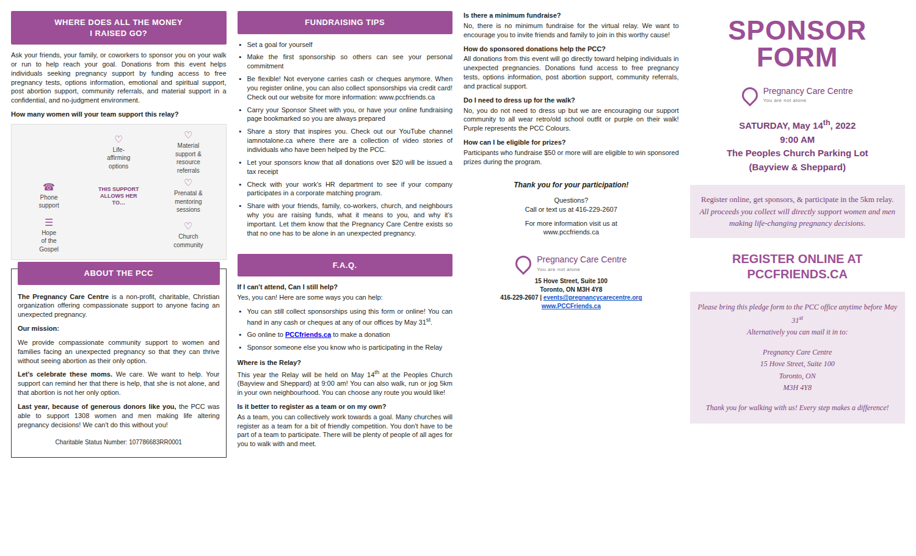Where does all the money
I raised go?
Ask your friends, your family, or coworkers to sponsor you on your walk or run to help reach your goal. Donations from this event helps individuals seeking pregnancy support by funding access to free pregnancy tests, options information, emotional and spiritual support, post abortion support, community referrals, and material support in a confidential, and no-judgment environment.
How many women will your team support this relay?
♡Life-
affirming
options
♡Material
support &
resource
referrals
☎Phone
support
This support
allows her
to…
♡Prenatal &
mentoring
sessions
☰Hope
of the
Gospel
♡Church
community
About the PCC
The Pregnancy Care Centre is a non-profit, charitable, Christian organization offering compassionate support to anyone facing an unexpected pregnancy.
Our mission:
We provide compassionate community support to women and families facing an unexpected pregnancy so that they can thrive without seeing abortion as their only option.
Let's celebrate these moms. We care. We want to help. Your support can remind her that there is help, that she is not alone, and that abortion is not her only option.
Last year, because of generous donors like you, the PCC was able to support 1308 women and men making life altering pregnancy decisions! We can't do this without you!
Charitable Status Number: 107786683RR0001
Fundraising Tips
Set a goal for yourself
Make the first sponsorship so others can see your personal commitment
Be flexible! Not everyone carries cash or cheques anymore. When you register online, you can also collect sponsorships via credit card! Check out our website for more information: www.pccfriends.ca
Carry your Sponsor Sheet with you, or have your online fundraising page bookmarked so you are always prepared
Share a story that inspires you. Check out our YouTube channel iamnotalone.ca where there are a collection of video stories of individuals who have been helped by the PCC.
Let your sponsors know that all donations over $20 will be issued a tax receipt
Check with your work's HR department to see if your company participates in a corporate matching program.
Share with your friends, family, co-workers, church, and neighbours why you are raising funds, what it means to you, and why it's important. Let them know that the Pregnancy Care Centre exists so that no one has to be alone in an unexpected pregnancy.
F.A.Q.
If I can't attend, Can I still help?
Yes, you can! Here are some ways you can help:
You can still collect sponsorships using this form or online! You can hand in any cash or cheques at any of our offices by May 31st.
Go online to PCCfriends.ca to make a donation
Sponsor someone else you know who is participating in the Relay
Where is the Relay?
This year the Relay will be held on May 14th at the Peoples Church (Bayview and Sheppard) at 9:00 am! You can also walk, run or jog 5km in your own neighbourhood. You can choose any route you would like!
Is it better to register as a team or on my own?
As a team, you can collectively work towards a goal. Many churches will register as a team for a bit of friendly competition. You don't have to be part of a team to participate. There will be plenty of people of all ages for you to walk with and meet.
Is there a minimum fundraise?
No, there is no minimum fundraise for the virtual relay. We want to encourage you to invite friends and family to join in this worthy cause!
How do sponsored donations help the PCC?
All donations from this event will go directly toward helping individuals in unexpected pregnancies. Donations fund access to free pregnancy tests, options information, post abortion support, community referrals, and practical support.
Do I need to dress up for the walk?
No, you do not need to dress up but we are encouraging our support community to all wear retro/old school outfit or purple on their walk! Purple represents the PCC Colours.
How can I be eligible for prizes?
Participants who fundraise $50 or more will are eligible to win sponsored prizes during the program.
Thank you for your participation!
Questions?
Call or text us at 416-229-2607
For more information visit us at
www.pccfriends.ca
Pregnancy Care Centre You are not alone
15 Hove Street, Suite 100
Toronto, ON M3H 4Y8
416-229-2607 | events@pregnancycarecentre.org
www.PCCFriends.ca
SPONSOR FORM
Pregnancy Care Centre You are not alone
SATURDAY, May 14th, 2022
9:00 AM
The Peoples Church Parking Lot
(Bayview & Sheppard)
Register online, get sponsors, & participate in the 5km relay. All proceeds you collect will directly support women and men making life-changing pregnancy decisions.
REGISTER ONLINE AT
PCCFRIENDS.CA
Please bring this pledge form to the PCC office anytime before May 31st
Alternatively you can mail it in to:
Pregnancy Care Centre
15 Hove Street, Suite 100
Toronto, ON
M3H 4Y8
Thank you for walking with us! Every step makes a difference!